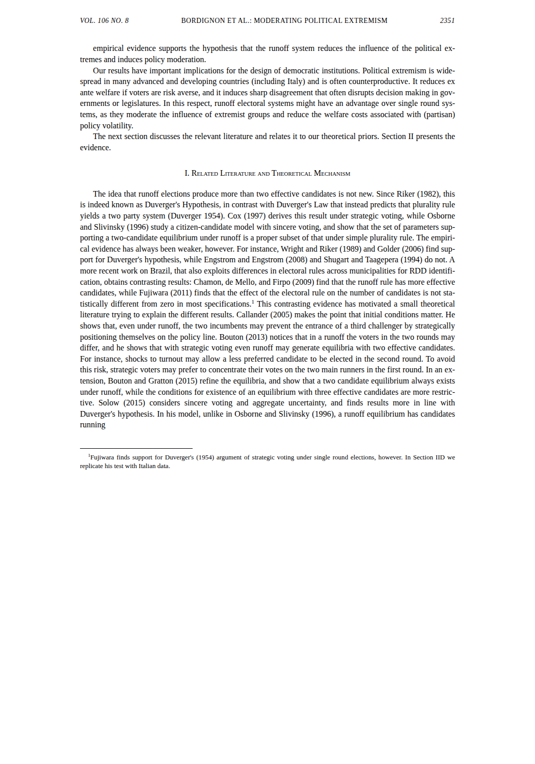VOL. 106 NO. 8 BORDIGNON ET AL.: MODERATING POLITICAL EXTREMISM 2351
empirical evidence supports the hypothesis that the runoff system reduces the influence of the political extremes and induces policy moderation.
Our results have important implications for the design of democratic institutions. Political extremism is widespread in many advanced and developing countries (including Italy) and is often counterproductive. It reduces ex ante welfare if voters are risk averse, and it induces sharp disagreement that often disrupts decision making in governments or legislatures. In this respect, runoff electoral systems might have an advantage over single round systems, as they moderate the influence of extremist groups and reduce the welfare costs associated with (partisan) policy volatility.
The next section discusses the relevant literature and relates it to our theoretical priors. Section II presents the evidence.
I. Related Literature and Theoretical Mechanism
The idea that runoff elections produce more than two effective candidates is not new. Since Riker (1982), this is indeed known as Duverger's Hypothesis, in contrast with Duverger's Law that instead predicts that plurality rule yields a two party system (Duverger 1954). Cox (1997) derives this result under strategic voting, while Osborne and Slivinsky (1996) study a citizen-candidate model with sincere voting, and show that the set of parameters supporting a two-candidate equilibrium under runoff is a proper subset of that under simple plurality rule. The empirical evidence has always been weaker, however. For instance, Wright and Riker (1989) and Golder (2006) find support for Duverger's hypothesis, while Engstrom and Engstrom (2008) and Shugart and Taagepera (1994) do not. A more recent work on Brazil, that also exploits differences in electoral rules across municipalities for RDD identification, obtains contrasting results: Chamon, de Mello, and Firpo (2009) find that the runoff rule has more effective candidates, while Fujiwara (2011) finds that the effect of the electoral rule on the number of candidates is not statistically different from zero in most specifications.1 This contrasting evidence has motivated a small theoretical literature trying to explain the different results. Callander (2005) makes the point that initial conditions matter. He shows that, even under runoff, the two incumbents may prevent the entrance of a third challenger by strategically positioning themselves on the policy line. Bouton (2013) notices that in a runoff the voters in the two rounds may differ, and he shows that with strategic voting even runoff may generate equilibria with two effective candidates. For instance, shocks to turnout may allow a less preferred candidate to be elected in the second round. To avoid this risk, strategic voters may prefer to concentrate their votes on the two main runners in the first round. In an extension, Bouton and Gratton (2015) refine the equilibria, and show that a two candidate equilibrium always exists under runoff, while the conditions for existence of an equilibrium with three effective candidates are more restrictive. Solow (2015) considers sincere voting and aggregate uncertainty, and finds results more in line with Duverger's hypothesis. In his model, unlike in Osborne and Slivinsky (1996), a runoff equilibrium has candidates running
1Fujiwara finds support for Duverger's (1954) argument of strategic voting under single round elections, however. In Section IID we replicate his test with Italian data.